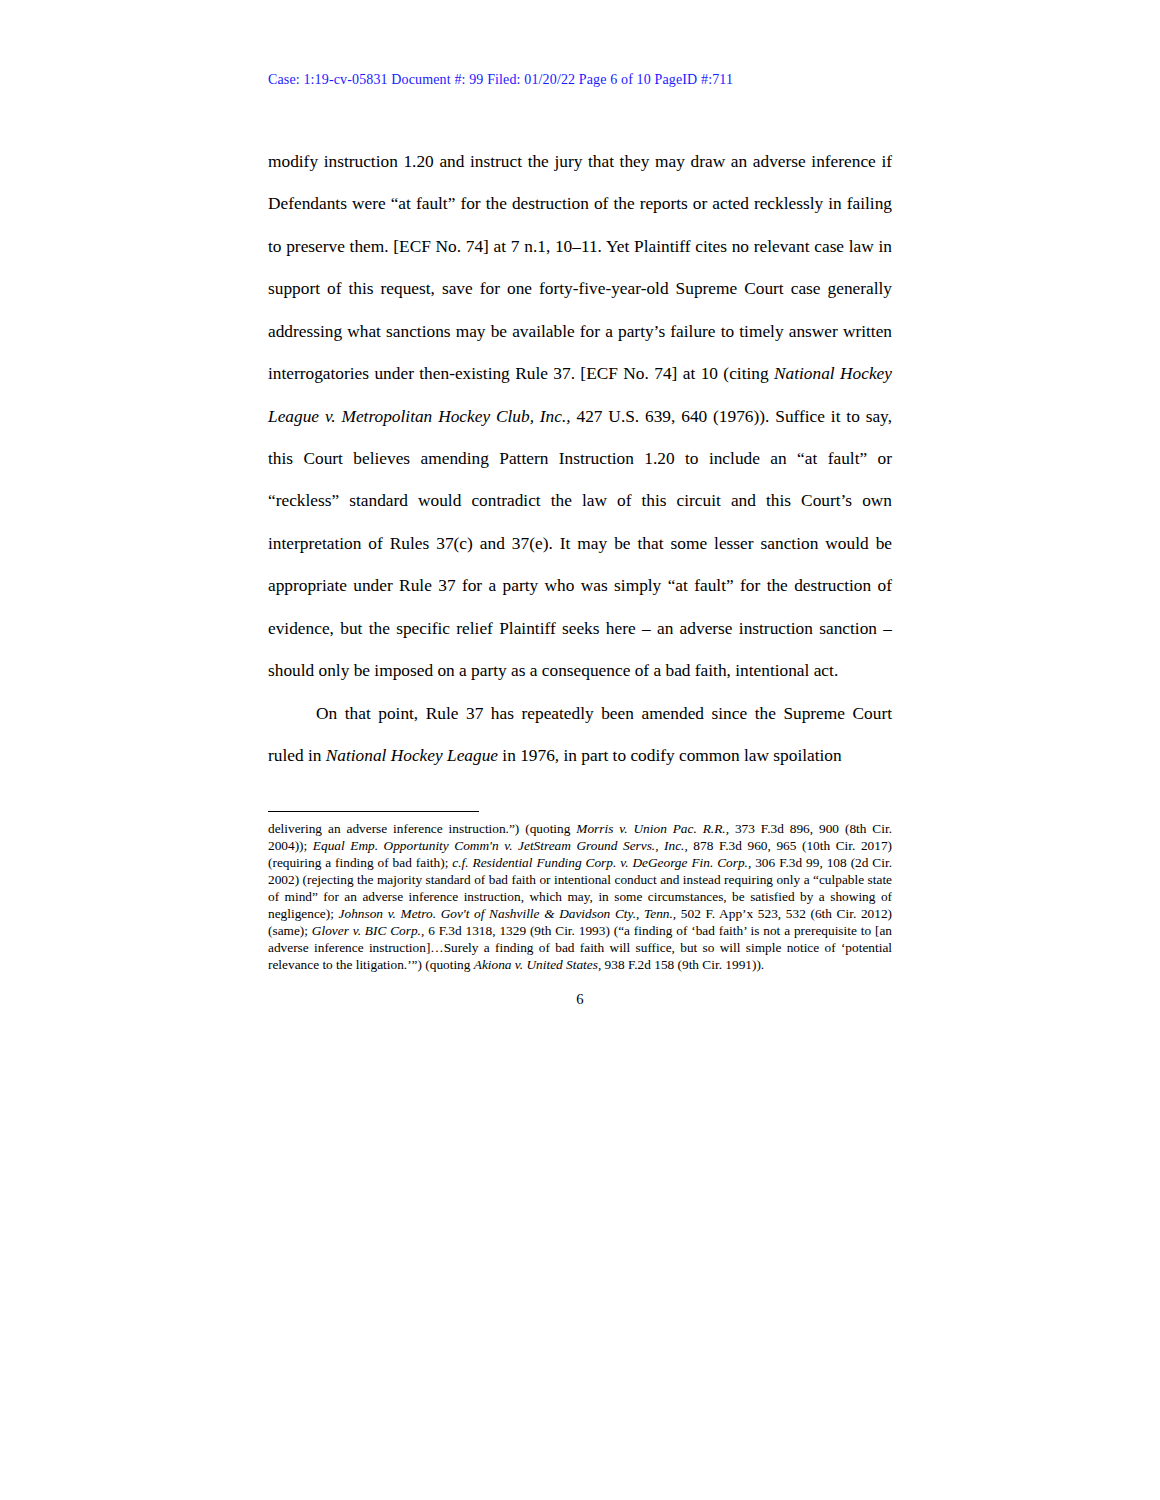Case: 1:19-cv-05831 Document #: 99 Filed: 01/20/22 Page 6 of 10 PageID #:711
modify instruction 1.20 and instruct the jury that they may draw an adverse inference if Defendants were “at fault” for the destruction of the reports or acted recklessly in failing to preserve them. [ECF No. 74] at 7 n.1, 10–11. Yet Plaintiff cites no relevant case law in support of this request, save for one forty-five-year-old Supreme Court case generally addressing what sanctions may be available for a party’s failure to timely answer written interrogatories under then-existing Rule 37. [ECF No. 74] at 10 (citing National Hockey League v. Metropolitan Hockey Club, Inc., 427 U.S. 639, 640 (1976)). Suffice it to say, this Court believes amending Pattern Instruction 1.20 to include an “at fault” or “reckless” standard would contradict the law of this circuit and this Court’s own interpretation of Rules 37(c) and 37(e). It may be that some lesser sanction would be appropriate under Rule 37 for a party who was simply “at fault” for the destruction of evidence, but the specific relief Plaintiff seeks here – an adverse instruction sanction – should only be imposed on a party as a consequence of a bad faith, intentional act.
On that point, Rule 37 has repeatedly been amended since the Supreme Court ruled in National Hockey League in 1976, in part to codify common law spoilation
delivering an adverse inference instruction.”) (quoting Morris v. Union Pac. R.R., 373 F.3d 896, 900 (8th Cir. 2004)); Equal Emp. Opportunity Comm'n v. JetStream Ground Servs., Inc., 878 F.3d 960, 965 (10th Cir. 2017) (requiring a finding of bad faith); c.f. Residential Funding Corp. v. DeGeorge Fin. Corp., 306 F.3d 99, 108 (2d Cir. 2002) (rejecting the majority standard of bad faith or intentional conduct and instead requiring only a “culpable state of mind” for an adverse inference instruction, which may, in some circumstances, be satisfied by a showing of negligence); Johnson v. Metro. Gov't of Nashville & Davidson Cty., Tenn., 502 F. App’x 523, 532 (6th Cir. 2012) (same); Glover v. BIC Corp., 6 F.3d 1318, 1329 (9th Cir. 1993) (“a finding of ‘bad faith’ is not a prerequisite to [an adverse inference instruction]…Surely a finding of bad faith will suffice, but so will simple notice of ‘potential relevance to the litigation.’”) (quoting Akiona v. United States, 938 F.2d 158 (9th Cir. 1991)).
6